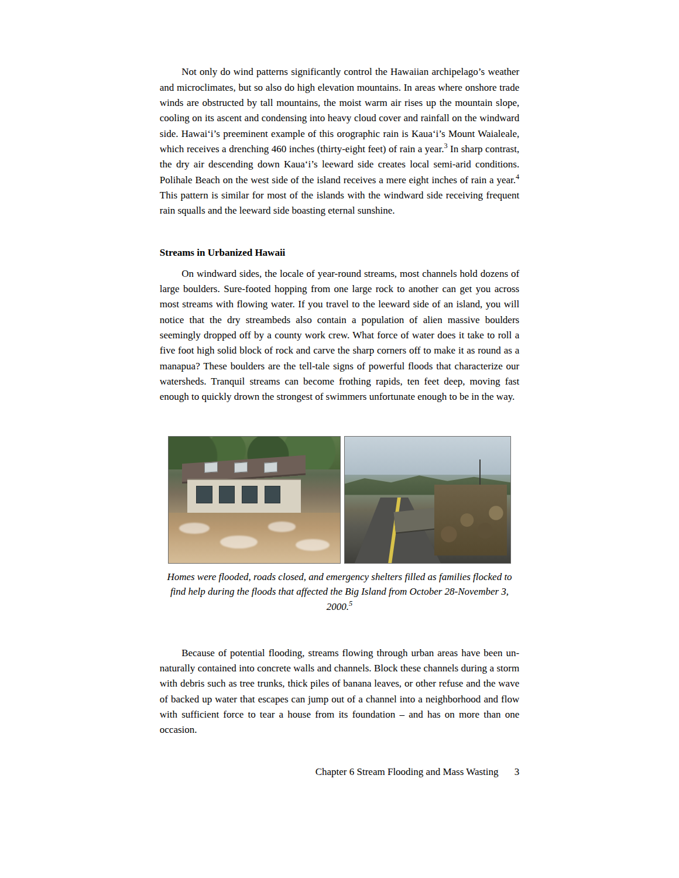Not only do wind patterns significantly control the Hawaiian archipelago’s weather and microclimates, but so also do high elevation mountains. In areas where onshore trade winds are obstructed by tall mountains, the moist warm air rises up the mountain slope, cooling on its ascent and condensing into heavy cloud cover and rainfall on the windward side. Hawai‘i’s preeminent example of this orographic rain is Kaua‘i’s Mount Waialeale, which receives a drenching 460 inches (thirty-eight feet) of rain a year.3 In sharp contrast, the dry air descending down Kaua‘i’s leeward side creates local semi-arid conditions. Polihale Beach on the west side of the island receives a mere eight inches of rain a year.4 This pattern is similar for most of the islands with the windward side receiving frequent rain squalls and the leeward side boasting eternal sunshine.
Streams in Urbanized Hawaii
On windward sides, the locale of year-round streams, most channels hold dozens of large boulders. Sure-footed hopping from one large rock to another can get you across most streams with flowing water. If you travel to the leeward side of an island, you will notice that the dry streambeds also contain a population of alien massive boulders seemingly dropped off by a county work crew. What force of water does it take to roll a five foot high solid block of rock and carve the sharp corners off to make it as round as a manapua? These boulders are the tell-tale signs of powerful floods that characterize our watersheds. Tranquil streams can become frothing rapids, ten feet deep, moving fast enough to quickly drown the strongest of swimmers unfortunate enough to be in the way.
Homes were flooded, roads closed, and emergency shelters filled as families flocked to find help during the floods that affected the Big Island from October 28-November 3, 2000.5
Because of potential flooding, streams flowing through urban areas have been un-naturally contained into concrete walls and channels. Block these channels during a storm with debris such as tree trunks, thick piles of banana leaves, or other refuse and the wave of backed up water that escapes can jump out of a channel into a neighborhood and flow with sufficient force to tear a house from its foundation – and has on more than one occasion.
Chapter 6 Stream Flooding and Mass Wasting3